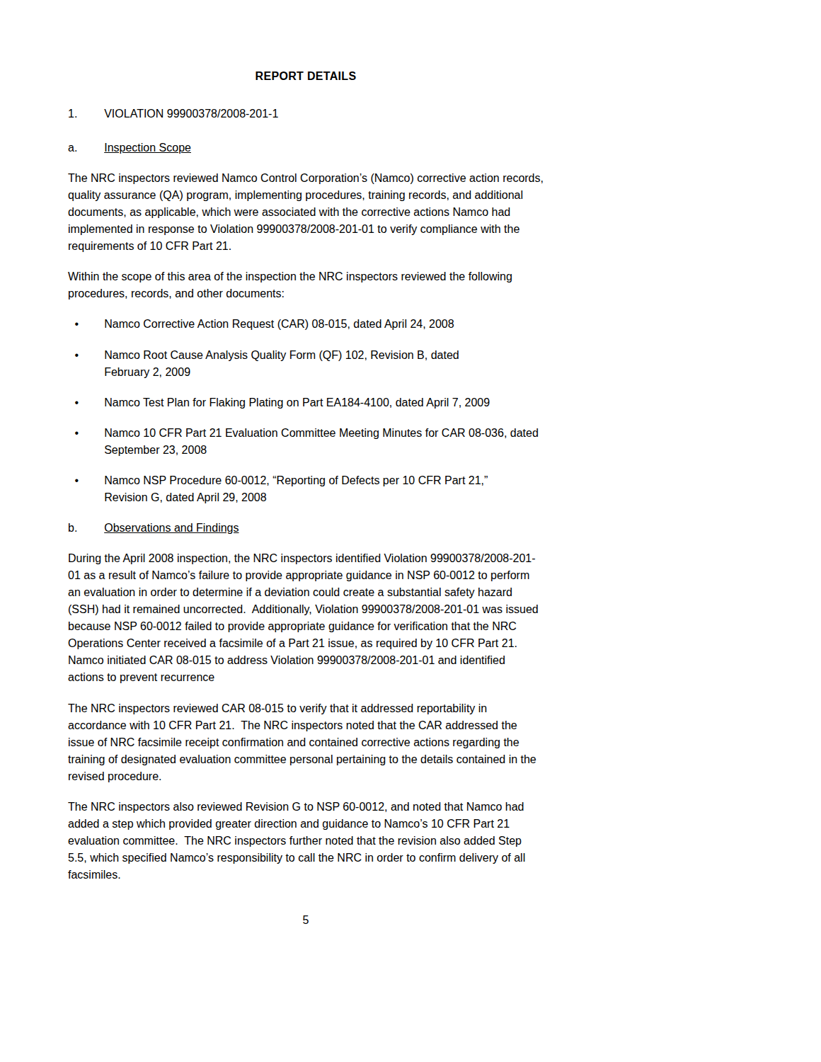REPORT DETAILS
1. VIOLATION 99900378/2008-201-1
a. Inspection Scope
The NRC inspectors reviewed Namco Control Corporation’s (Namco) corrective action records, quality assurance (QA) program, implementing procedures, training records, and additional documents, as applicable, which were associated with the corrective actions Namco had implemented in response to Violation 99900378/2008-201-01 to verify compliance with the requirements of 10 CFR Part 21.
Within the scope of this area of the inspection the NRC inspectors reviewed the following procedures, records, and other documents:
Namco Corrective Action Request (CAR) 08-015, dated April 24, 2008
Namco Root Cause Analysis Quality Form (QF) 102, Revision B, dated
February 2, 2009
Namco Test Plan for Flaking Plating on Part EA184-4100, dated April 7, 2009
Namco 10 CFR Part 21 Evaluation Committee Meeting Minutes for CAR 08-036, dated September 23, 2008
Namco NSP Procedure 60-0012, “Reporting of Defects per 10 CFR Part 21,”
Revision G, dated April 29, 2008
b. Observations and Findings
During the April 2008 inspection, the NRC inspectors identified Violation 99900378/2008-201-01 as a result of Namco’s failure to provide appropriate guidance in NSP 60-0012 to perform an evaluation in order to determine if a deviation could create a substantial safety hazard (SSH) had it remained uncorrected. Additionally, Violation 99900378/2008-201-01 was issued because NSP 60-0012 failed to provide appropriate guidance for verification that the NRC Operations Center received a facsimile of a Part 21 issue, as required by 10 CFR Part 21. Namco initiated CAR 08-015 to address Violation 99900378/2008-201-01 and identified actions to prevent recurrence
The NRC inspectors reviewed CAR 08-015 to verify that it addressed reportability in accordance with 10 CFR Part 21. The NRC inspectors noted that the CAR addressed the issue of NRC facsimile receipt confirmation and contained corrective actions regarding the training of designated evaluation committee personal pertaining to the details contained in the revised procedure.
The NRC inspectors also reviewed Revision G to NSP 60-0012, and noted that Namco had added a step which provided greater direction and guidance to Namco’s 10 CFR Part 21 evaluation committee. The NRC inspectors further noted that the revision also added Step 5.5, which specified Namco’s responsibility to call the NRC in order to confirm delivery of all facsimiles.
5